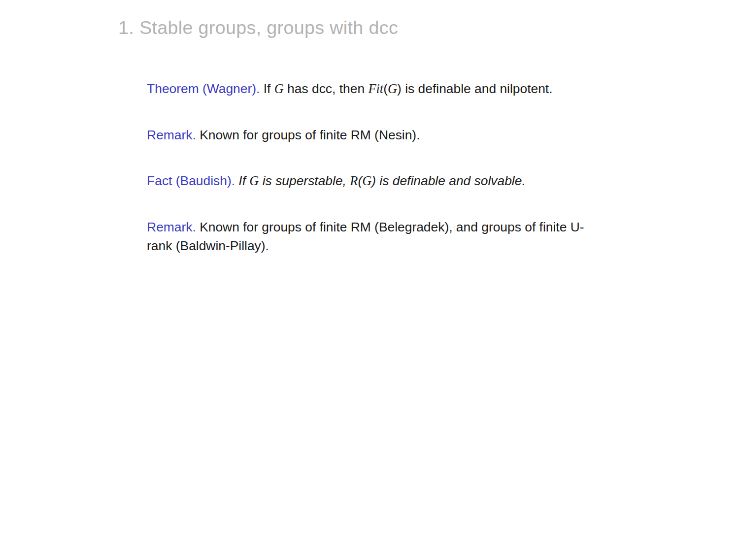1. Stable groups, groups with dcc
Theorem (Wagner). If G has dcc, then Fit(G) is definable and nilpotent.
Remark. Known for groups of finite RM (Nesin).
Fact (Baudish). If G is superstable, R(G) is definable and solvable.
Remark. Known for groups of finite RM (Belegradek), and groups of finite U-rank (Baldwin-Pillay).